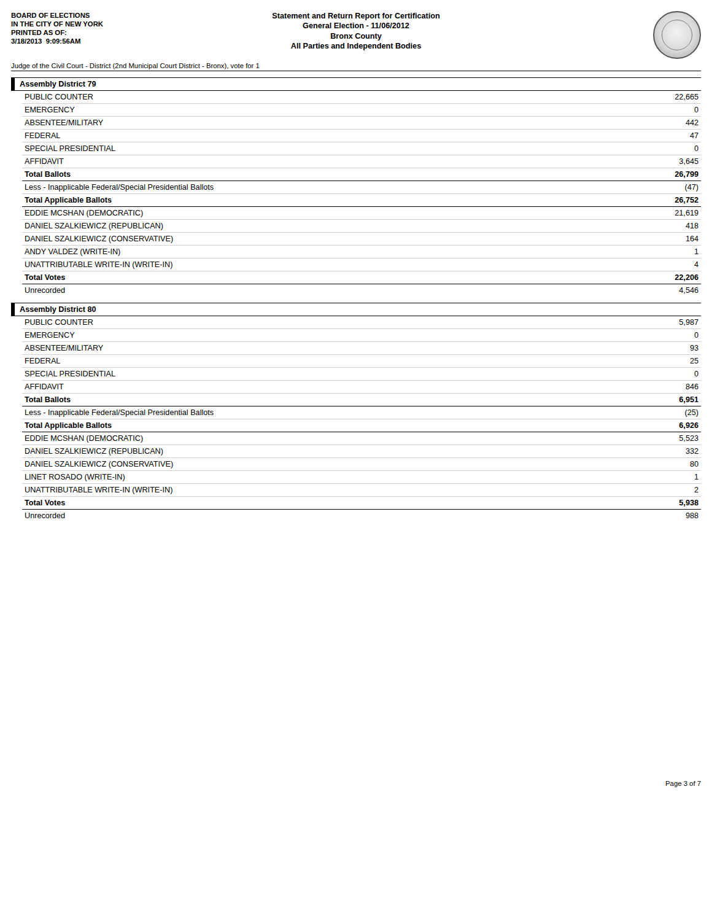BOARD OF ELECTIONS
IN THE CITY OF NEW YORK
PRINTED AS OF:
3/18/2013 9:09:56AM
Statement and Return Report for Certification
General Election - 11/06/2012
Bronx County
All Parties and Independent Bodies
Judge of the Civil Court - District (2nd Municipal Court District - Bronx), vote for 1
Assembly District 79
| PUBLIC COUNTER | 22,665 |
| EMERGENCY | 0 |
| ABSENTEE/MILITARY | 442 |
| FEDERAL | 47 |
| SPECIAL PRESIDENTIAL | 0 |
| AFFIDAVIT | 3,645 |
| Total Ballots | 26,799 |
| Less - Inapplicable Federal/Special Presidential Ballots | (47) |
| Total Applicable Ballots | 26,752 |
| EDDIE MCSHAN (DEMOCRATIC) | 21,619 |
| DANIEL SZALKIEWICZ (REPUBLICAN) | 418 |
| DANIEL SZALKIEWICZ (CONSERVATIVE) | 164 |
| ANDY VALDEZ (WRITE-IN) | 1 |
| UNATTRIBUTABLE WRITE-IN (WRITE-IN) | 4 |
| Total Votes | 22,206 |
| Unrecorded | 4,546 |
Assembly District 80
| PUBLIC COUNTER | 5,987 |
| EMERGENCY | 0 |
| ABSENTEE/MILITARY | 93 |
| FEDERAL | 25 |
| SPECIAL PRESIDENTIAL | 0 |
| AFFIDAVIT | 846 |
| Total Ballots | 6,951 |
| Less - Inapplicable Federal/Special Presidential Ballots | (25) |
| Total Applicable Ballots | 6,926 |
| EDDIE MCSHAN (DEMOCRATIC) | 5,523 |
| DANIEL SZALKIEWICZ (REPUBLICAN) | 332 |
| DANIEL SZALKIEWICZ (CONSERVATIVE) | 80 |
| LINET ROSADO (WRITE-IN) | 1 |
| UNATTRIBUTABLE WRITE-IN (WRITE-IN) | 2 |
| Total Votes | 5,938 |
| Unrecorded | 988 |
Page 3 of 7